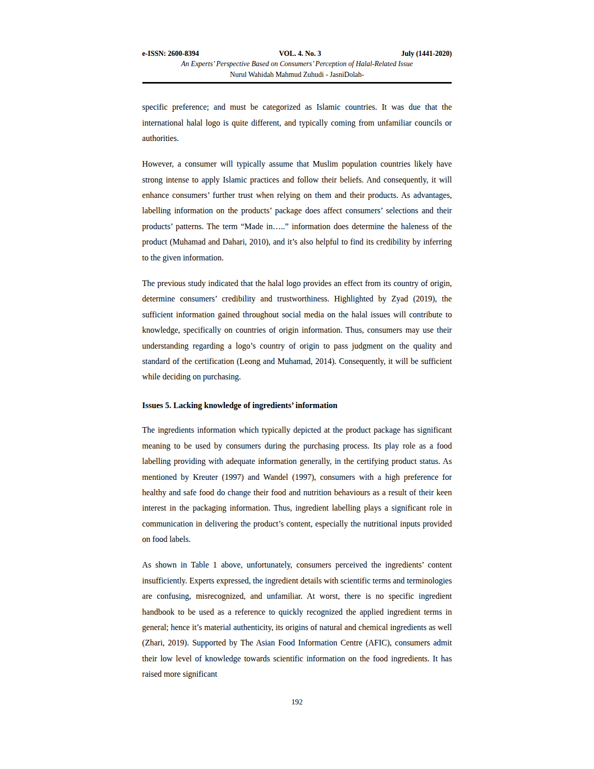e-ISSN: 2600-8394 VOL. 4. No. 3 July (1441-2020)
An Experts’ Perspective Based on Consumers’ Perception of Halal-Related Issue
Nurul Wahidah Mahmud Zuhudi - JasniDolah-
specific preference; and must be categorized as Islamic countries. It was due that the international halal logo is quite different, and typically coming from unfamiliar councils or authorities.
However, a consumer will typically assume that Muslim population countries likely have strong intense to apply Islamic practices and follow their beliefs. And consequently, it will enhance consumers’ further trust when relying on them and their products. As advantages, labelling information on the products’ package does affect consumers’ selections and their products’ patterns. The term “Made in…..” information does determine the haleness of the product (Muhamad and Dahari, 2010), and it’s also helpful to find its credibility by inferring to the given information.
The previous study indicated that the halal logo provides an effect from its country of origin, determine consumers’ credibility and trustworthiness. Highlighted by Zyad (2019), the sufficient information gained throughout social media on the halal issues will contribute to knowledge, specifically on countries of origin information. Thus, consumers may use their understanding regarding a logo’s country of origin to pass judgment on the quality and standard of the certification (Leong and Muhamad, 2014). Consequently, it will be sufficient while deciding on purchasing.
Issues 5. Lacking knowledge of ingredients’ information
The ingredients information which typically depicted at the product package has significant meaning to be used by consumers during the purchasing process. Its play role as a food labelling providing with adequate information generally, in the certifying product status. As mentioned by Kreuter (1997) and Wandel (1997), consumers with a high preference for healthy and safe food do change their food and nutrition behaviours as a result of their keen interest in the packaging information. Thus, ingredient labelling plays a significant role in communication in delivering the product’s content, especially the nutritional inputs provided on food labels.
As shown in Table 1 above, unfortunately, consumers perceived the ingredients’ content insufficiently. Experts expressed, the ingredient details with scientific terms and terminologies are confusing, misrecognized, and unfamiliar. At worst, there is no specific ingredient handbook to be used as a reference to quickly recognized the applied ingredient terms in general; hence it’s material authenticity, its origins of natural and chemical ingredients as well (Zhari, 2019). Supported by The Asian Food Information Centre (AFIC), consumers admit their low level of knowledge towards scientific information on the food ingredients. It has raised more significant
192